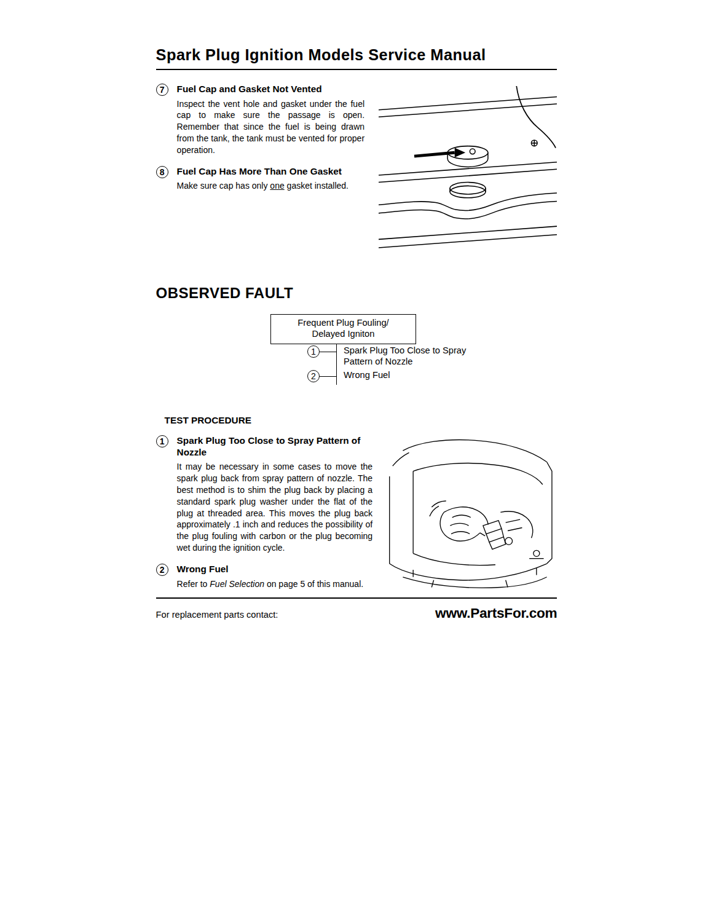Spark Plug Ignition Models Service Manual
7
Fuel Cap and Gasket Not Vented
Inspect the vent hole and gasket under the fuel cap to make sure the passage is open. Remember that since the fuel is being drawn from the tank, the tank must be vented for proper operation.
8
Fuel Cap Has More Than One Gasket
Make sure cap has only one gasket installed.
OBSERVED FAULT
Frequent Plug Fouling/
Delayed Igniton
1
Spark Plug Too Close to Spray
Pattern of Nozzle
2
Wrong Fuel
TEST PROCEDURE
1
Spark Plug Too Close to Spray Pattern of Nozzle
It may be necessary in some cases to move the spark plug back from spray pattern of nozzle. The best method is to shim the plug back by placing a standard spark plug washer under the flat of the plug at threaded area. This moves the plug back approximately .1 inch and reduces the possibility of the plug fouling with carbon or the plug becoming wet during the ignition cycle.
2
Wrong Fuel
Refer to Fuel Selection on page 5 of this manual.
For replacement parts contact:
www.PartsFor.com